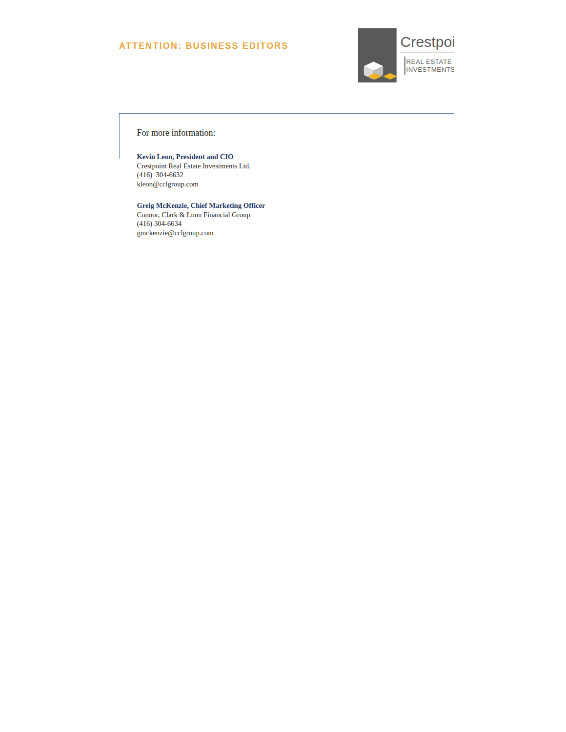Attention: Business Editors
Crestpoint Real Estate Investments Ltd. Crestpoint REAL ESTATE INVESTMENTS LTD.
For more information:
Kevin Leon, President and CIO Crestpoint Real Estate Investments Ltd. (416) 304-6632 kleon@cclgroup.com
Greig McKenzie, Chief Marketing Officer Connor, Clark & Lunn Financial Group (416) 304-6634 gmckenzie@cclgroup.com